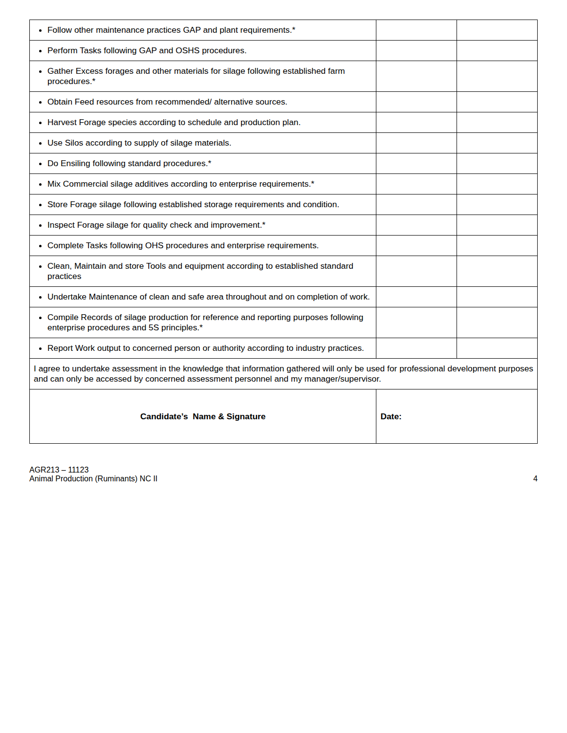| Follow other maintenance practices GAP and plant requirements.* | | |
| Perform Tasks following GAP and OSHS procedures. | | |
| Gather Excess forages and other materials for silage following established farm procedures.* | | |
| Obtain Feed resources from recommended/ alternative sources. | | |
| Harvest Forage species according to schedule and production plan. | | |
| Use Silos according to supply of silage materials. | | |
| Do Ensiling following standard procedures.* | | |
| Mix Commercial silage additives according to enterprise requirements.* | | |
| Store Forage silage following established storage requirements and condition. | | |
| Inspect Forage silage for quality check and improvement.* | | |
| Complete Tasks following OHS procedures and enterprise requirements. | | |
| Clean, Maintain and store Tools and equipment according to established standard practices | | |
| Undertake Maintenance of clean and safe area throughout and on completion of work. | | |
| Compile Records of silage production for reference and reporting purposes following enterprise procedures and 5S principles.* | | |
| Report Work output to concerned person or authority according to industry practices. | | |
| I agree to undertake assessment in the knowledge that information gathered will only be used for professional development purposes and can only be accessed by concerned assessment personnel and my manager/supervisor. |
| Candidate’s Name & Signature | Date: |
AGR213 – 11123
Animal Production (Ruminants) NC II 4